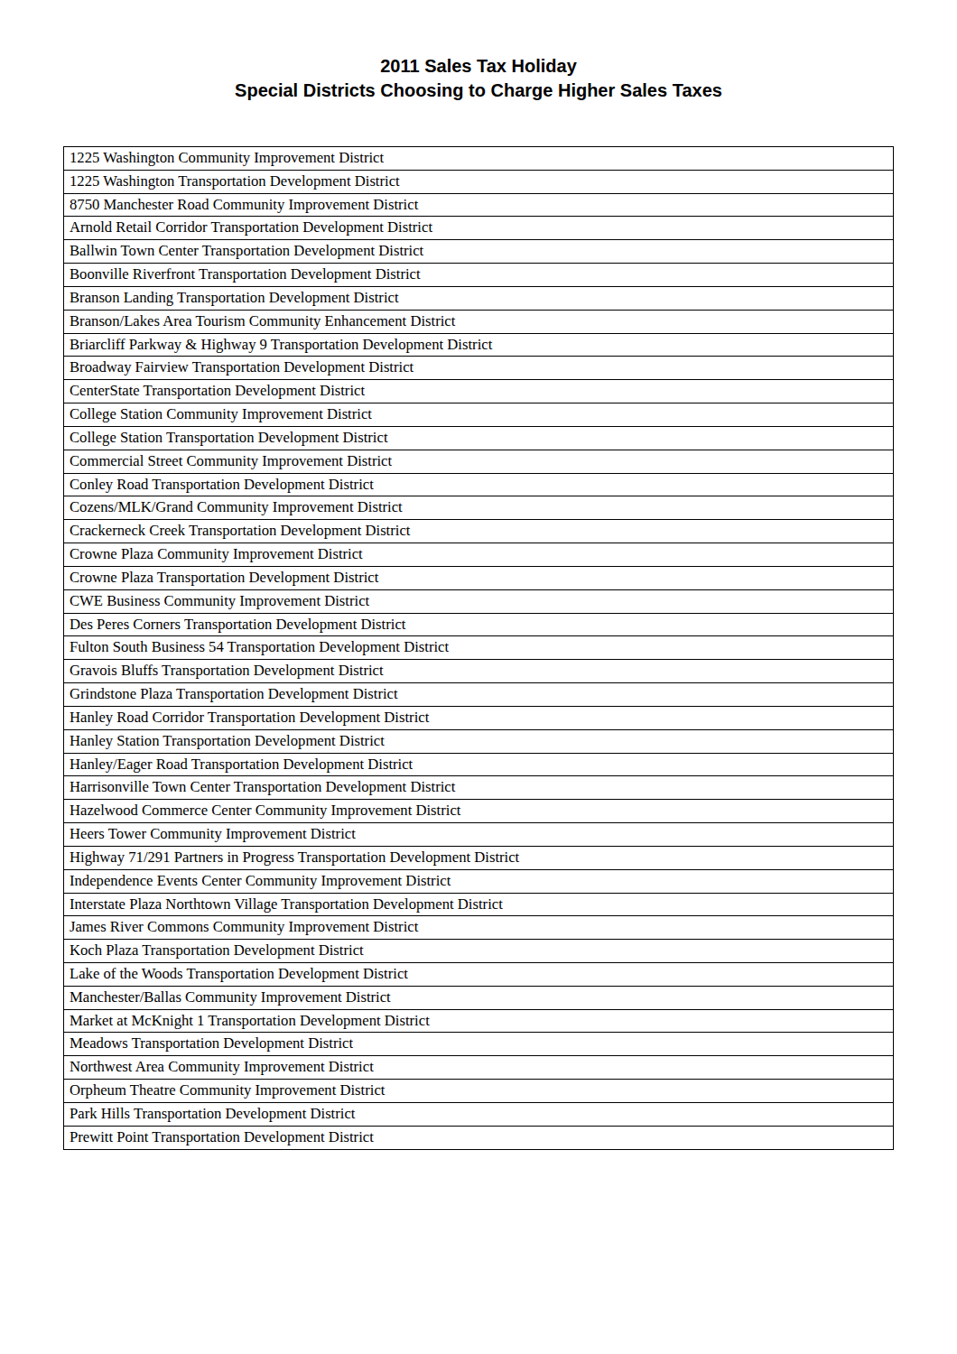2011 Sales Tax Holiday
Special Districts Choosing to Charge Higher Sales Taxes
| 1225 Washington Community Improvement District |
| 1225 Washington Transportation Development District |
| 8750 Manchester Road Community Improvement District |
| Arnold Retail Corridor Transportation Development District |
| Ballwin Town Center Transportation Development District |
| Boonville Riverfront Transportation Development District |
| Branson Landing Transportation Development District |
| Branson/Lakes Area Tourism Community Enhancement District |
| Briarcliff Parkway & Highway 9 Transportation Development District |
| Broadway Fairview Transportation Development District |
| CenterState Transportation Development District |
| College Station Community Improvement District |
| College Station Transportation Development District |
| Commercial Street Community Improvement District |
| Conley Road Transportation Development District |
| Cozens/MLK/Grand Community Improvement District |
| Crackerneck Creek Transportation Development District |
| Crowne Plaza Community Improvement District |
| Crowne Plaza Transportation Development District |
| CWE Business Community Improvement District |
| Des Peres Corners Transportation Development District |
| Fulton South Business 54 Transportation Development District |
| Gravois Bluffs Transportation Development District |
| Grindstone Plaza Transportation Development District |
| Hanley Road Corridor Transportation Development District |
| Hanley Station Transportation Development District |
| Hanley/Eager Road Transportation Development District |
| Harrisonville Town Center Transportation Development District |
| Hazelwood Commerce Center Community Improvement District |
| Heers Tower Community Improvement District |
| Highway 71/291 Partners in Progress Transportation Development District |
| Independence Events Center Community Improvement District |
| Interstate Plaza Northtown Village Transportation Development District |
| James River Commons Community Improvement District |
| Koch Plaza Transportation Development District |
| Lake of the Woods Transportation Development District |
| Manchester/Ballas Community Improvement District |
| Market at McKnight 1 Transportation Development District |
| Meadows Transportation Development District |
| Northwest Area Community Improvement District |
| Orpheum Theatre Community Improvement District |
| Park Hills Transportation Development District |
| Prewitt Point Transportation Development District |